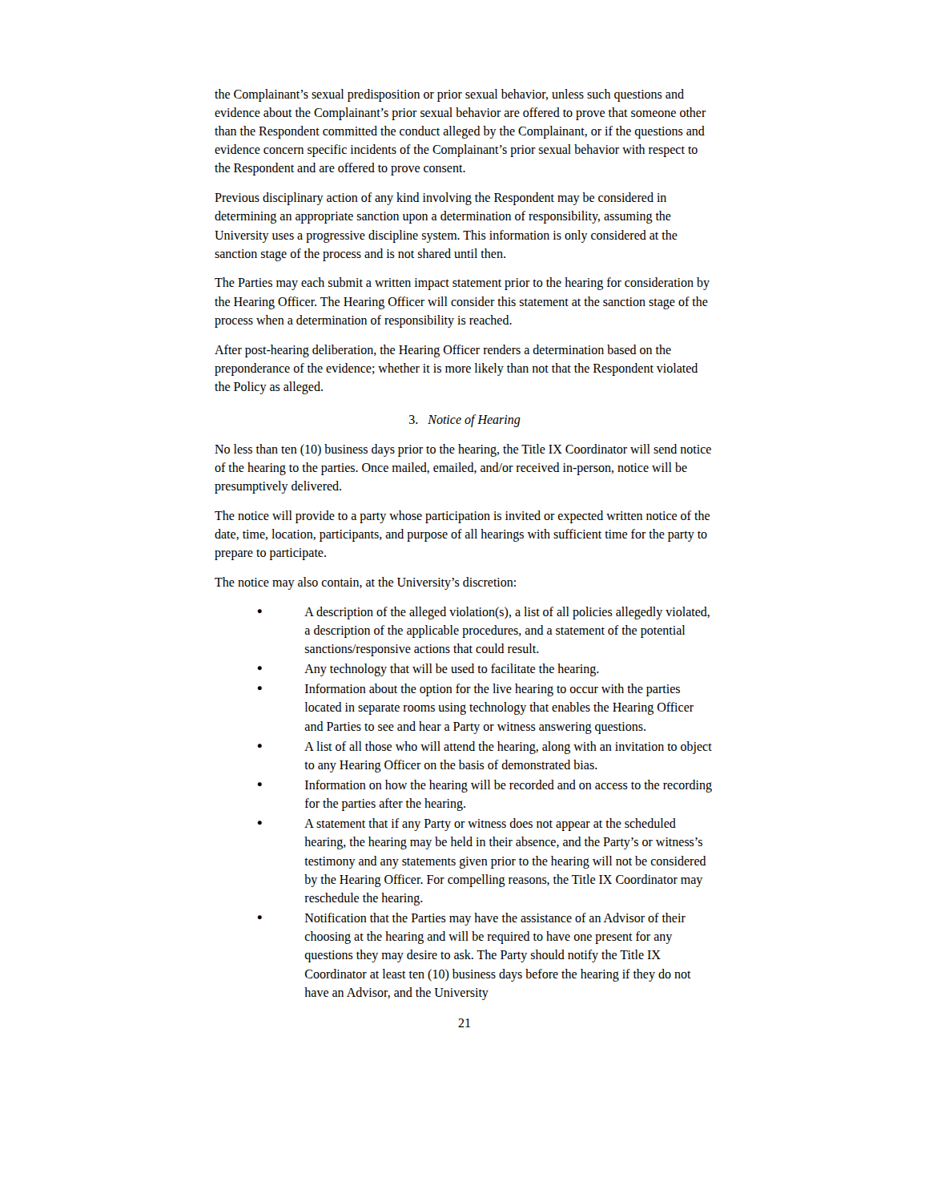the Complainant’s sexual predisposition or prior sexual behavior, unless such questions and evidence about the Complainant’s prior sexual behavior are offered to prove that someone other than the Respondent committed the conduct alleged by the Complainant, or if the questions and evidence concern specific incidents of the Complainant’s prior sexual behavior with respect to the Respondent and are offered to prove consent.
Previous disciplinary action of any kind involving the Respondent may be considered in determining an appropriate sanction upon a determination of responsibility, assuming the University uses a progressive discipline system. This information is only considered at the sanction stage of the process and is not shared until then.
The Parties may each submit a written impact statement prior to the hearing for consideration by the Hearing Officer. The Hearing Officer will consider this statement at the sanction stage of the process when a determination of responsibility is reached.
After post-hearing deliberation, the Hearing Officer renders a determination based on the preponderance of the evidence; whether it is more likely than not that the Respondent violated the Policy as alleged.
3. Notice of Hearing
No less than ten (10) business days prior to the hearing, the Title IX Coordinator will send notice of the hearing to the parties. Once mailed, emailed, and/or received in-person, notice will be presumptively delivered.
The notice will provide to a party whose participation is invited or expected written notice of the date, time, location, participants, and purpose of all hearings with sufficient time for the party to prepare to participate.
The notice may also contain, at the University’s discretion:
A description of the alleged violation(s), a list of all policies allegedly violated, a description of the applicable procedures, and a statement of the potential sanctions/responsive actions that could result.
Any technology that will be used to facilitate the hearing.
Information about the option for the live hearing to occur with the parties located in separate rooms using technology that enables the Hearing Officer and Parties to see and hear a Party or witness answering questions.
A list of all those who will attend the hearing, along with an invitation to object to any Hearing Officer on the basis of demonstrated bias.
Information on how the hearing will be recorded and on access to the recording for the parties after the hearing.
A statement that if any Party or witness does not appear at the scheduled hearing, the hearing may be held in their absence, and the Party’s or witness’s testimony and any statements given prior to the hearing will not be considered by the Hearing Officer. For compelling reasons, the Title IX Coordinator may reschedule the hearing.
Notification that the Parties may have the assistance of an Advisor of their choosing at the hearing and will be required to have one present for any questions they may desire to ask. The Party should notify the Title IX Coordinator at least ten (10) business days before the hearing if they do not have an Advisor, and the University
21